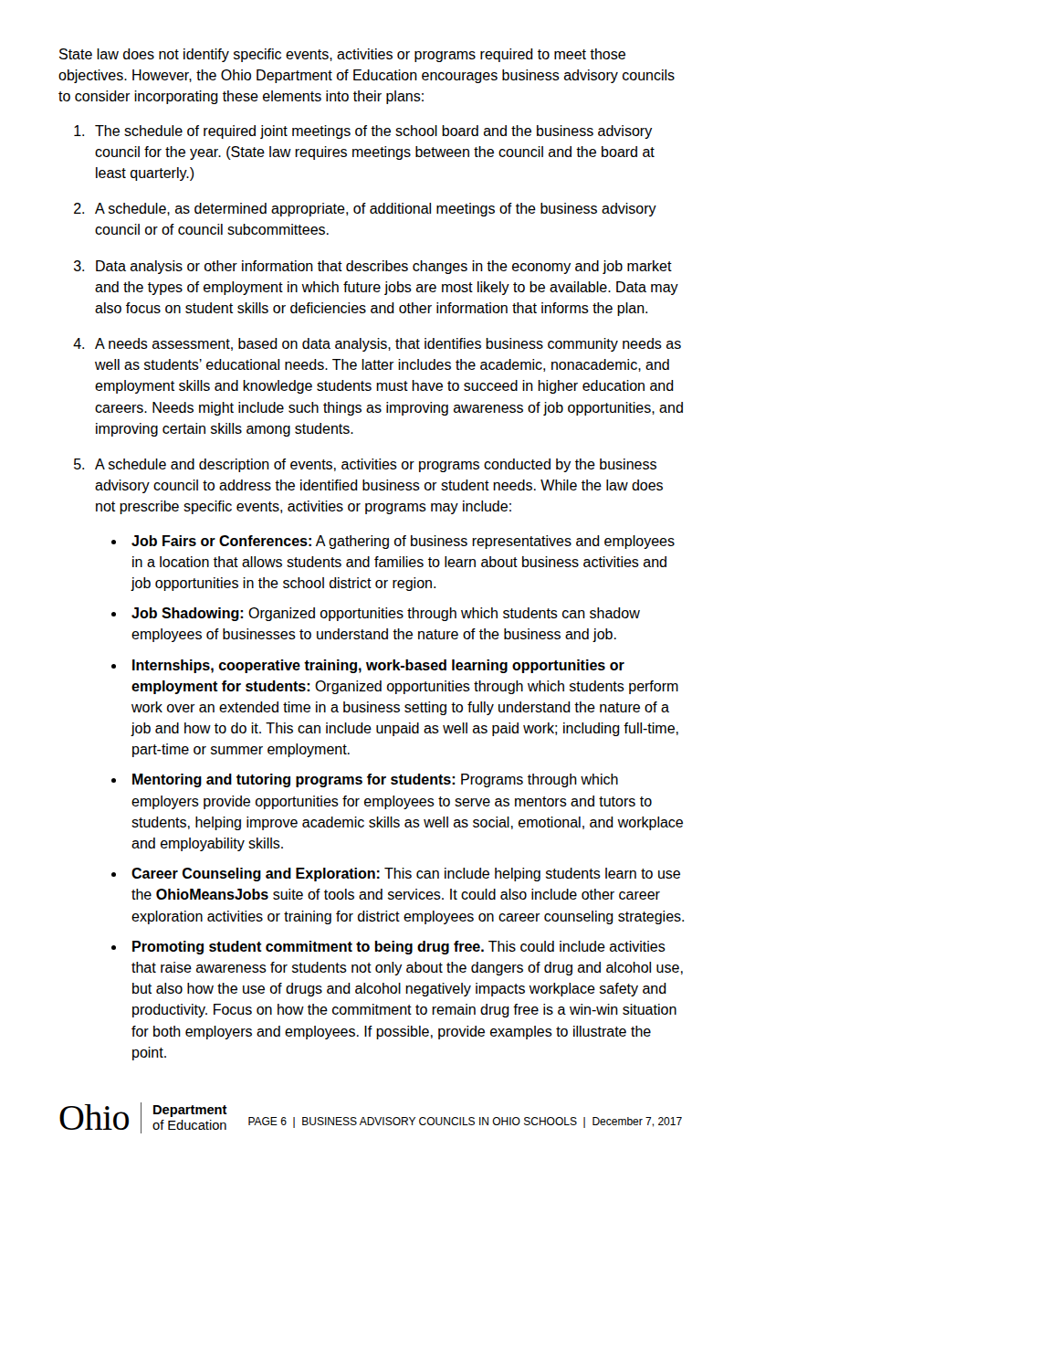State law does not identify specific events, activities or programs required to meet those objectives. However, the Ohio Department of Education encourages business advisory councils to consider incorporating these elements into their plans:
The schedule of required joint meetings of the school board and the business advisory council for the year. (State law requires meetings between the council and the board at least quarterly.)
A schedule, as determined appropriate, of additional meetings of the business advisory council or of council subcommittees.
Data analysis or other information that describes changes in the economy and job market and the types of employment in which future jobs are most likely to be available. Data may also focus on student skills or deficiencies and other information that informs the plan.
A needs assessment, based on data analysis, that identifies business community needs as well as students’ educational needs. The latter includes the academic, nonacademic, and employment skills and knowledge students must have to succeed in higher education and careers. Needs might include such things as improving awareness of job opportunities, and improving certain skills among students.
A schedule and description of events, activities or programs conducted by the business advisory council to address the identified business or student needs. While the law does not prescribe specific events, activities or programs may include:
Job Fairs or Conferences: A gathering of business representatives and employees in a location that allows students and families to learn about business activities and job opportunities in the school district or region.
Job Shadowing: Organized opportunities through which students can shadow employees of businesses to understand the nature of the business and job.
Internships, cooperative training, work-based learning opportunities or employment for students: Organized opportunities through which students perform work over an extended time in a business setting to fully understand the nature of a job and how to do it. This can include unpaid as well as paid work; including full-time, part-time or summer employment.
Mentoring and tutoring programs for students: Programs through which employers provide opportunities for employees to serve as mentors and tutors to students, helping improve academic skills as well as social, emotional, and workplace and employability skills.
Career Counseling and Exploration: This can include helping students learn to use the OhioMeansJobs suite of tools and services. It could also include other career exploration activities or training for district employees on career counseling strategies.
Promoting student commitment to being drug free. This could include activities that raise awareness for students not only about the dangers of drug and alcohol use, but also how the use of drugs and alcohol negatively impacts workplace safety and productivity. Focus on how the commitment to remain drug free is a win-win situation for both employers and employees. If possible, provide examples to illustrate the point.
Ohio Department of Education
PAGE 6 | BUSINESS ADVISORY COUNCILS IN OHIO SCHOOLS | December 7, 2017